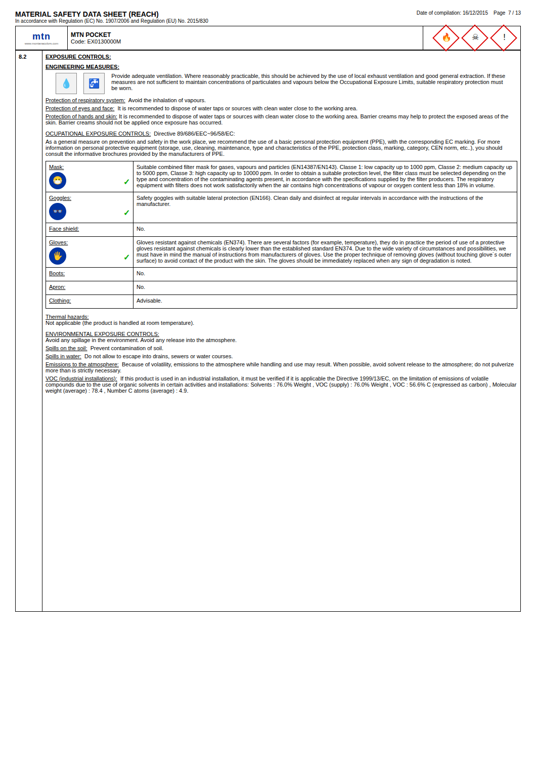MATERIAL SAFETY DATA SHEET (REACH)
In accordance with Regulation (EC) No. 1907/2006 and Regulation (EU) No. 2015/830
Date of compilation: 16/12/2015 Page 7 / 13
| mtn www.montanacolors.com | MTN POCKET Code: EX0130000M | 🔥 ☠ ! |
| 8.2 | EXPOSURE CONTROLS: ENGINEERING MEASURES: 💧 🚰 Provide adequate ventilation. Where reasonably practicable, this should be achieved by the use of local exhaust ventilation and good general extraction. If these measures are not sufficient to maintain concentrations of particulates and vapours below the Occupational Exposure Limits, suitable respiratory protection must be worn. Protection of respiratory system: Avoid the inhalation of vapours. Protection of eyes and face: It is recommended to dispose of water taps or sources with clean water close to the working area. Protection of hands and skin: It is recommended to dispose of water taps or sources with clean water close to the working area. Barrier creams may help to protect the exposed areas of the skin. Barrier creams should not be applied once exposure has occurred. OCUPATIONAL EXPOSURE CONTROLS: Directive 89/686/EEC~96/58/EC: As a general measure on prevention and safety in the work place, we recommend the use of a basic personal protection equipment (PPE), with the corresponding EC marking. For more information on personal protective equipment (storage, use, cleaning, maintenance, type and characteristics of the PPE, protection class, marking, category, CEN norm, etc..), you should consult the informative brochures provided by the manufacturers of PPE. / Mask: 😷 ✓ / Suitable combined filter mask for gases, vapours and particles (EN14387/EN143). Classe 1: low capacity up to 1000 ppm, Classe 2: medium capacity up to 5000 ppm, Classe 3: high capacity up to 10000 ppm. In order to obtain a suitable protection level, the filter class must be selected depending on the type and concentration of the contaminating agents present, in accordance with the specifications supplied by the filter producers. The respiratory equipment with filters does not work satisfactorily when the air contains high concentrations of vapour or oxygen content less than 18% in volume. / / Goggles: 👓 ✓ / Safety goggles with suitable lateral protection (EN166). Clean daily and disinfect at regular intervals in accordance with the instructions of the manufacturer. / / Face shield: / No. / / Gloves: 🖐 ✓ / Gloves resistant against chemicals (EN374). There are several factors (for example, temperature), they do in practice the period of use of a protective gloves resistant against chemicals is clearly lower than the established standard EN374. Due to the wide variety of circumstances and possibilities, we must have in mind the manual of instructions from manufacturers of gloves. Use the proper technique of removing gloves (without touching glove´s outer surface) to avoid contact of the product with the skin. The gloves should be immediately replaced when any sign of degradation is noted. / / Boots: / No. / / Apron: / No. / / Clothing: / Advisable. / Thermal hazards: Not applicable (the product is handled at room temperature). ENVIRONMENTAL EXPOSURE CONTROLS: Avoid any spillage in the environment. Avoid any release into the atmosphere. Spills on the soil: Prevent contamination of soil. Spills in water: Do not allow to escape into drains, sewers or water courses. Emissions to the atmosphere: Because of volatility, emissions to the atmosphere while handling and use may result. When possible, avoid solvent release to the atmosphere; do not pulverize more than is strictly necessary. VOC (industrial installations): If this product is used in an industrial installation, it must be verified if it is applicable the Directive 1999/13/EC, on the limitation of emissions of volatile compounds due to the use of organic solvents in certain activities and installations: Solvents : 76.0% Weight , VOC (supply) : 76.0% Weight , VOC : 56.6% C (expressed as carbon) , Molecular weight (average) : 78.4 , Number C atoms (average) : 4.9. |